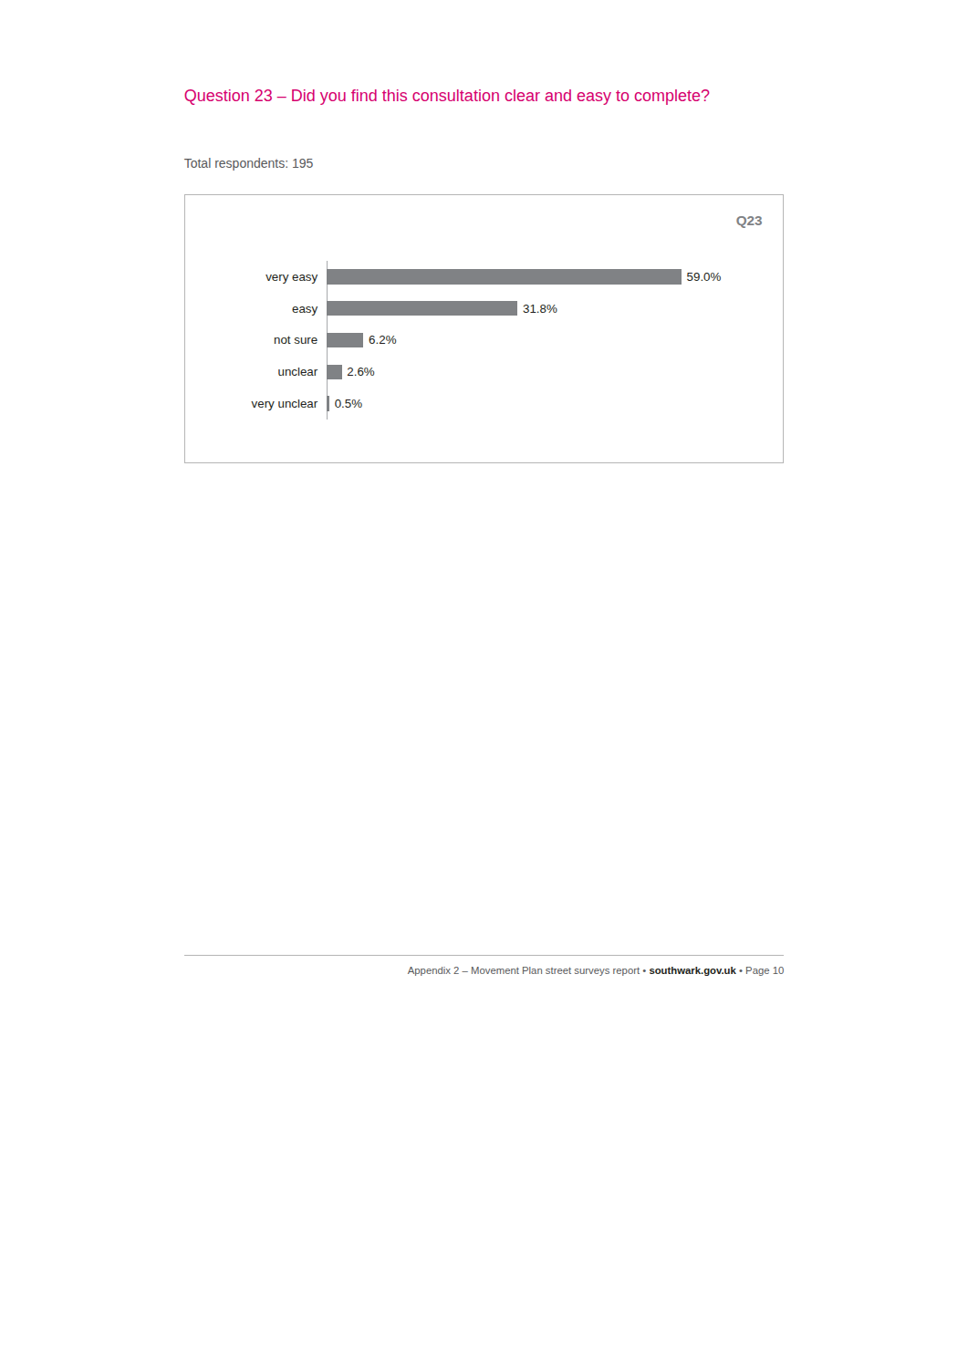Question 23 – Did you find this consultation clear and easy to complete?
Total respondents: 195
Q23
very easy
59.0%
easy
31.8%
not sure
6.2%
unclear
2.6%
very unclear
0.5%
Appendix 2 – Movement Plan street surveys report • southwark.gov.uk • Page 10